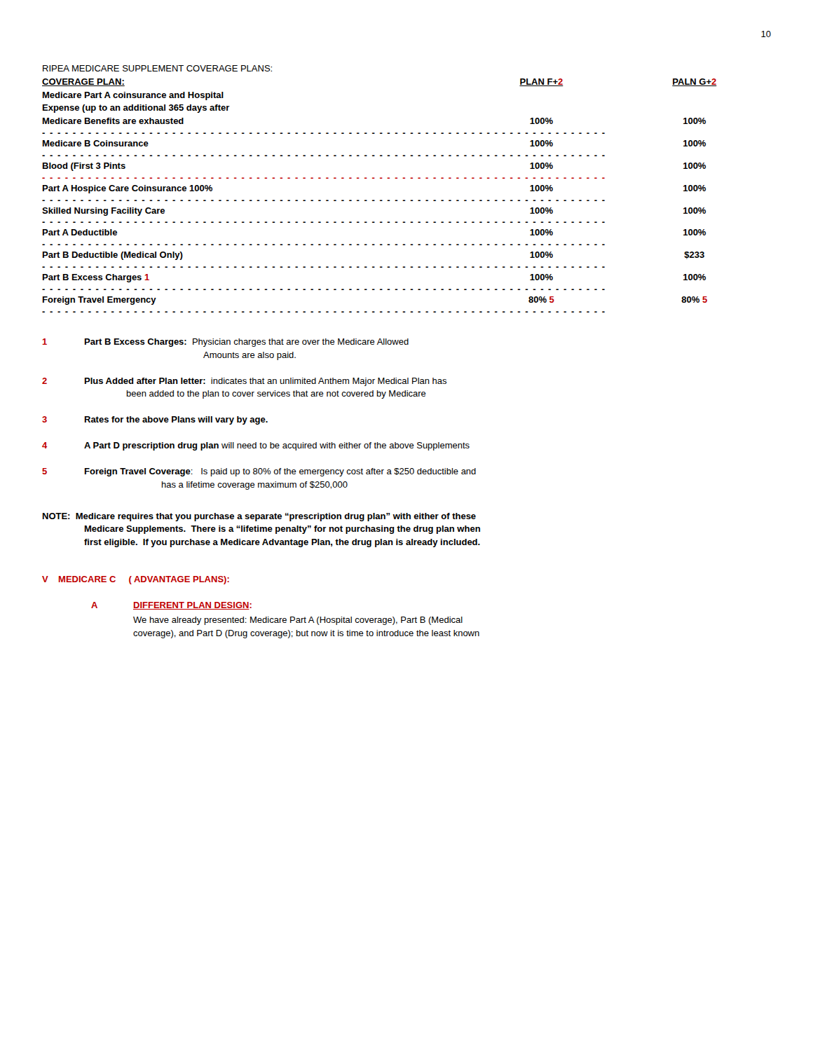10
RIPEA MEDICARE SUPPLEMENT COVERAGE PLANS:
| COVERAGE PLAN: | PLAN F+ 2 | PALN G+ 2 |
| Medicare Part A coinsurance and Hospital | | |
| Expense (up to an additional 365 days after | | |
| Medicare Benefits are exhausted | 100% | 100% |
| - - - - - - - - - - - - - - - - - - - - - - - - - - - - - - - - - - - - - - - - - - - - - - - - - - - - - - - - - - - - - - - - - - - - - - - - - - |
| Medicare B Coinsurance | 100% | 100% |
| - - - - - - - - - - - - - - - - - - - - - - - - - - - - - - - - - - - - - - - - - - - - - - - - - - - - - - - - - - - - - - - - - - - - - - - - - - |
| Blood (First 3 Pints | 100% | 100% |
| - - - - - - - - - - - - - - - - - - - - - - - - - - - - - - - - - - - - - - - - - - - - - - - - - - - - - - - - - - - - - - - - - - - - - - - - - - |
| Part A Hospice Care Coinsurance 100% | 100% | 100% |
| - - - - - - - - - - - - - - - - - - - - - - - - - - - - - - - - - - - - - - - - - - - - - - - - - - - - - - - - - - - - - - - - - - - - - - - - - - |
| Skilled Nursing Facility Care | 100% | 100% |
| - - - - - - - - - - - - - - - - - - - - - - - - - - - - - - - - - - - - - - - - - - - - - - - - - - - - - - - - - - - - - - - - - - - - - - - - - - |
| Part A Deductible | 100% | 100% |
| - - - - - - - - - - - - - - - - - - - - - - - - - - - - - - - - - - - - - - - - - - - - - - - - - - - - - - - - - - - - - - - - - - - - - - - - - - |
| Part B Deductible (Medical Only) | 100% | $233 |
| - - - - - - - - - - - - - - - - - - - - - - - - - - - - - - - - - - - - - - - - - - - - - - - - - - - - - - - - - - - - - - - - - - - - - - - - - - |
| Part B Excess Charges 1 | 100% | 100% |
| - - - - - - - - - - - - - - - - - - - - - - - - - - - - - - - - - - - - - - - - - - - - - - - - - - - - - - - - - - - - - - - - - - - - - - - - - - |
| Foreign Travel Emergency | 80% 5 | 80% 5 |
| - - - - - - - - - - - - - - - - - - - - - - - - - - - - - - - - - - - - - - - - - - - - - - - - - - - - - - - - - - - - - - - - - - - - - - - - - - |
1
Part B Excess Charges: Physician charges that are over the Medicare Allowed Amounts are also paid.
2
Plus Added after Plan letter: indicates that an unlimited Anthem Major Medical Plan has been added to the plan to cover services that are not covered by Medicare
3
Rates for the above Plans will vary by age.
4
A Part D prescription drug plan will need to be acquired with either of the above Supplements
5
Foreign Travel Coverage: Is paid up to 80% of the emergency cost after a $250 deductible and has a lifetime coverage maximum of $250,000
NOTE: Medicare requires that you purchase a separate “prescription drug plan” with either of these
Medicare Supplements. There is a “lifetime penalty” for not purchasing the drug plan when
first eligible. If you purchase a Medicare Advantage Plan, the drug plan is already included.
V MEDICARE C ( ADVANTAGE PLANS):
ADIFFERENT PLAN DESIGN: We have already presented: Medicare Part A (Hospital coverage), Part B (Medical
coverage), and Part D (Drug coverage); but now it is time to introduce the least known